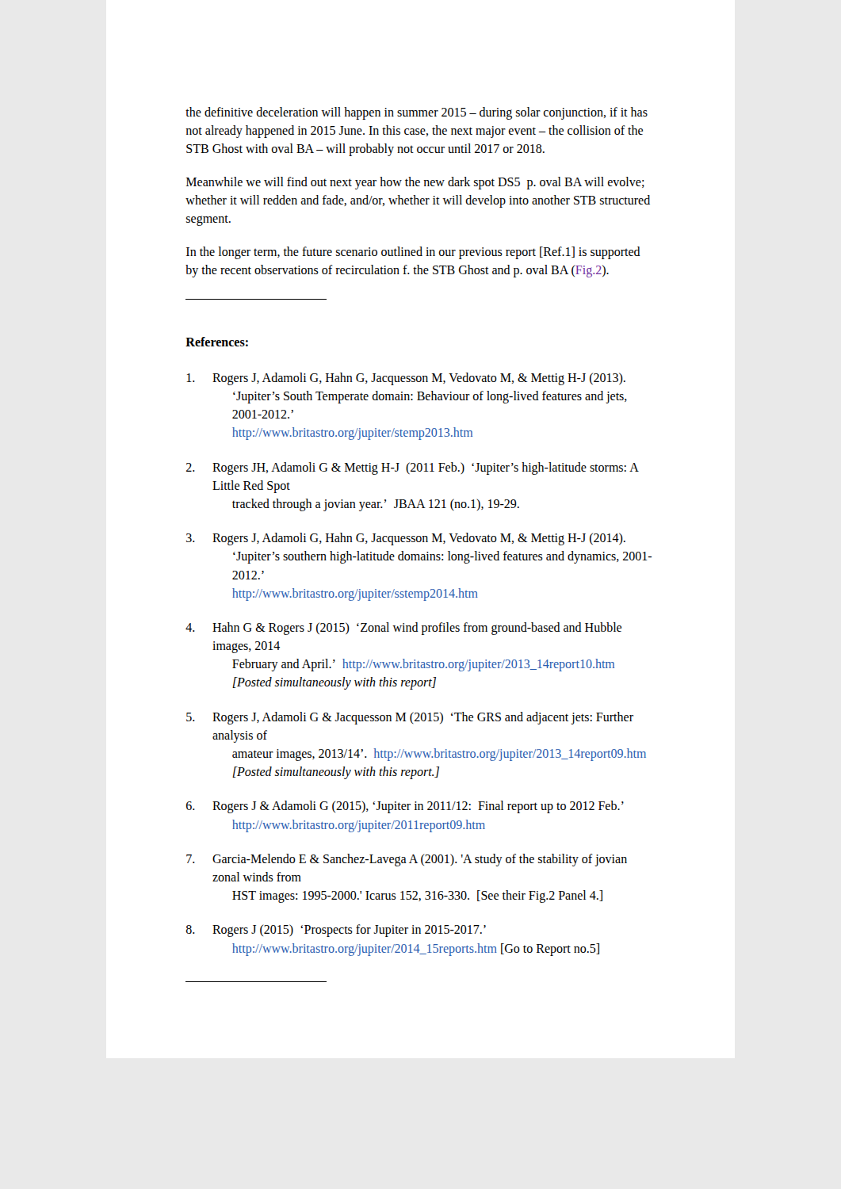the definitive deceleration will happen in summer 2015 – during solar conjunction, if it has not already happened in 2015 June. In this case, the next major event – the collision of the STB Ghost with oval BA – will probably not occur until 2017 or 2018.
Meanwhile we will find out next year how the new dark spot DS5 p. oval BA will evolve; whether it will redden and fade, and/or, whether it will develop into another STB structured segment.
In the longer term, the future scenario outlined in our previous report [Ref.1] is supported by the recent observations of recirculation f. the STB Ghost and p. oval BA (Fig.2).
References:
1. Rogers J, Adamoli G, Hahn G, Jacquesson M, Vedovato M, & Mettig H-J (2013). ‘Jupiter’s South Temperate domain: Behaviour of long-lived features and jets, 2001-2012.’ http://www.britastro.org/jupiter/stemp2013.htm
2. Rogers JH, Adamoli G & Mettig H-J (2011 Feb.) ‘Jupiter’s high-latitude storms: A Little Red Spot tracked through a jovian year.’ JBAA 121 (no.1), 19-29.
3. Rogers J, Adamoli G, Hahn G, Jacquesson M, Vedovato M, & Mettig H-J (2014). ‘Jupiter’s southern high-latitude domains: long-lived features and dynamics, 2001-2012.’ http://www.britastro.org/jupiter/sstemp2014.htm
4. Hahn G & Rogers J (2015) ‘Zonal wind profiles from ground-based and Hubble images, 2014 February and April.’ http://www.britastro.org/jupiter/2013_14report10.htm [Posted simultaneously with this report]
5. Rogers J, Adamoli G & Jacquesson M (2015) ‘The GRS and adjacent jets: Further analysis of amateur images, 2013/14’. http://www.britastro.org/jupiter/2013_14report09.htm [Posted simultaneously with this report.]
6. Rogers J & Adamoli G (2015), ‘Jupiter in 2011/12: Final report up to 2012 Feb.’ http://www.britastro.org/jupiter/2011report09.htm
7. Garcia-Melendo E & Sanchez-Lavega A (2001). 'A study of the stability of jovian zonal winds from HST images: 1995-2000.' Icarus 152, 316-330. [See their Fig.2 Panel 4.]
8. Rogers J (2015) ‘Prospects for Jupiter in 2015-2017.’ http://www.britastro.org/jupiter/2014_15reports.htm [Go to Report no.5]